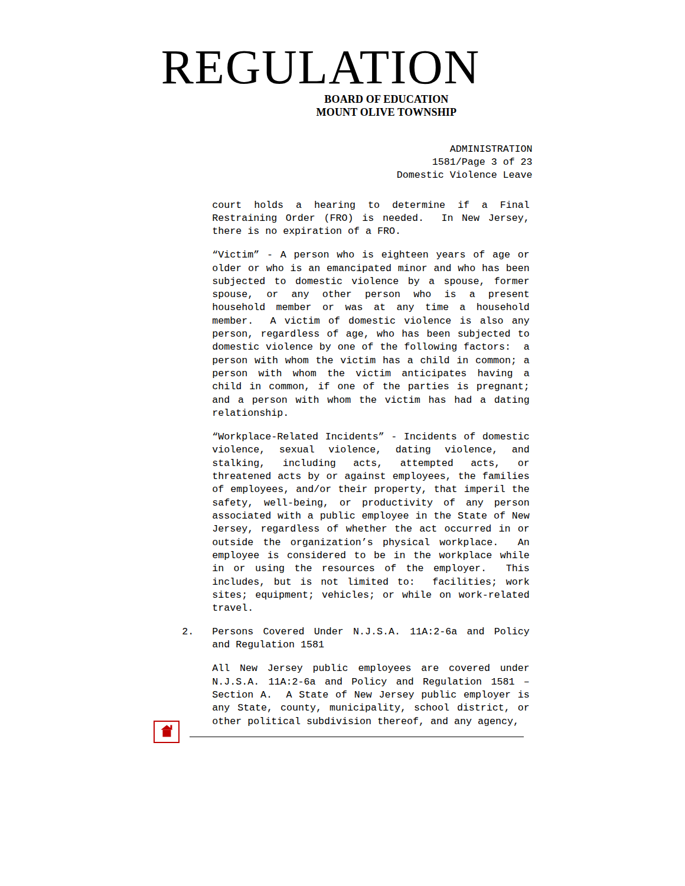REGULATION
BOARD OF EDUCATION
MOUNT OLIVE TOWNSHIP
ADMINISTRATION 1581/Page 3 of 23 Domestic Violence Leave
court holds a hearing to determine if a Final Restraining Order (FRO) is needed. In New Jersey, there is no expiration of a FRO.
“Victim” - A person who is eighteen years of age or older or who is an emancipated minor and who has been subjected to domestic violence by a spouse, former spouse, or any other person who is a present household member or was at any time a household member. A victim of domestic violence is also any person, regardless of age, who has been subjected to domestic violence by one of the following factors: a person with whom the victim has a child in common; a person with whom the victim anticipates having a child in common, if one of the parties is pregnant; and a person with whom the victim has had a dating relationship.
“Workplace-Related Incidents” - Incidents of domestic violence, sexual violence, dating violence, and stalking, including acts, attempted acts, or threatened acts by or against employees, the families of employees, and/or their property, that imperil the safety, well-being, or productivity of any person associated with a public employee in the State of New Jersey, regardless of whether the act occurred in or outside the organization’s physical workplace. An employee is considered to be in the workplace while in or using the resources of the employer. This includes, but is not limited to: facilities; work sites; equipment; vehicles; or while on work-related travel.
2.
Persons Covered Under N.J.S.A. 11A:2-6a and Policy and Regulation 1581
All New Jersey public employees are covered under N.J.S.A. 11A:2-6a and Policy and Regulation 1581 – Section A. A State of New Jersey public employer is any State, county, municipality, school district, or other political subdivision thereof, and any agency,